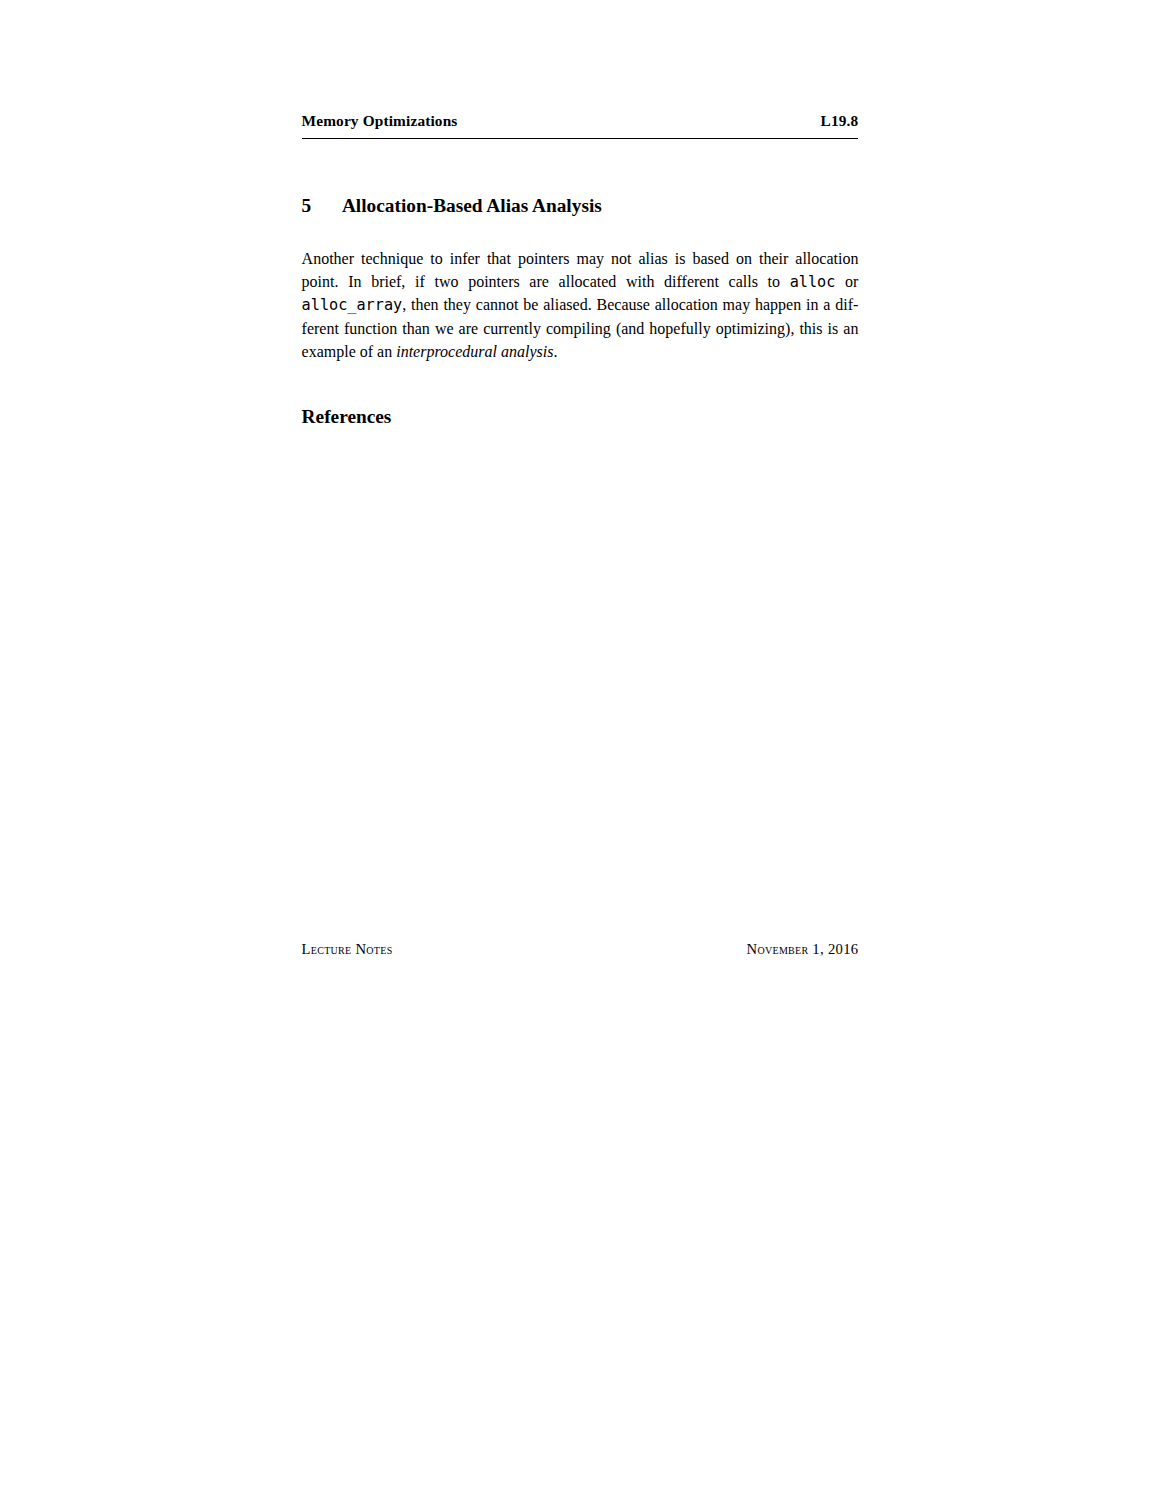Memory Optimizations L19.8
5 Allocation-Based Alias Analysis
Another technique to infer that pointers may not alias is based on their allocation point. In brief, if two pointers are allocated with different calls to alloc or alloc_array, then they cannot be aliased. Because allocation may happen in a different function than we are currently compiling (and hopefully optimizing), this is an example of an interprocedural analysis.
References
Lecture Notes November 1, 2016